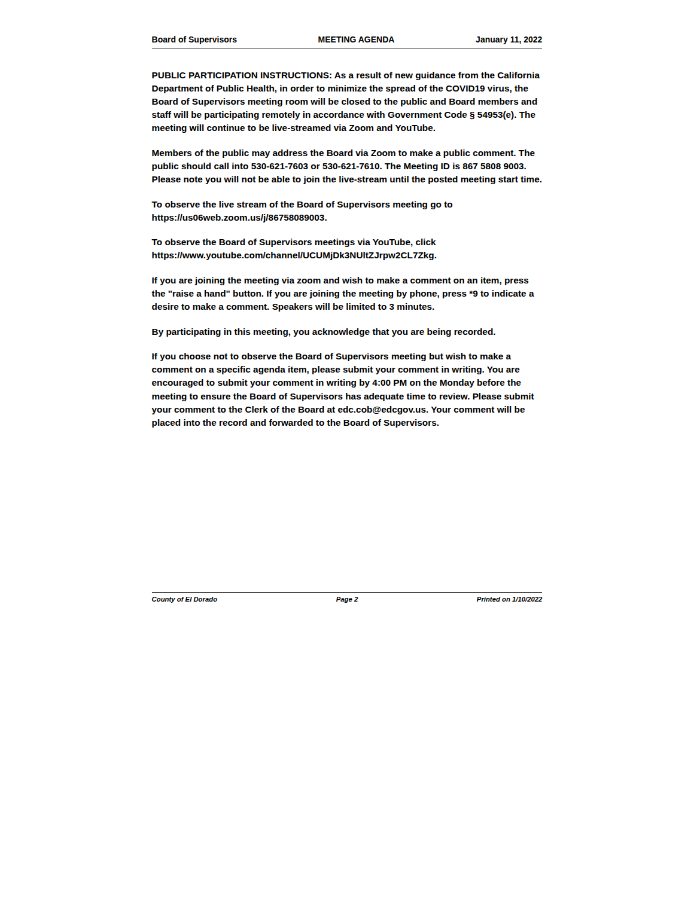Board of Supervisors
MEETING AGENDA
January 11, 2022
PUBLIC PARTICIPATION INSTRUCTIONS: As a result of new guidance from the California Department of Public Health, in order to minimize the spread of the COVID19 virus, the Board of Supervisors meeting room will be closed to the public and Board members and staff will be participating remotely in accordance with Government Code § 54953(e). The meeting will continue to be live-streamed via Zoom and YouTube.
Members of the public may address the Board via Zoom to make a public comment. The public should call into 530-621-7603 or 530-621-7610. The Meeting ID is 867 5808 9003. Please note you will not be able to join the live-stream until the posted meeting start time.
To observe the live stream of the Board of Supervisors meeting go to https://us06web.zoom.us/j/86758089003.
To observe the Board of Supervisors meetings via YouTube, click https://www.youtube.com/channel/UCUMjDk3NUltZJrpw2CL7Zkg.
If you are joining the meeting via zoom and wish to make a comment on an item, press the "raise a hand" button. If you are joining the meeting by phone, press *9 to indicate a desire to make a comment. Speakers will be limited to 3 minutes.
By participating in this meeting, you acknowledge that you are being recorded.
If you choose not to observe the Board of Supervisors meeting but wish to make a comment on a specific agenda item, please submit your comment in writing. You are encouraged to submit your comment in writing by 4:00 PM on the Monday before the meeting to ensure the Board of Supervisors has adequate time to review. Please submit your comment to the Clerk of the Board at edc.cob@edcgov.us. Your comment will be placed into the record and forwarded to the Board of Supervisors.
County of El Dorado
Page 2
Printed on 1/10/2022